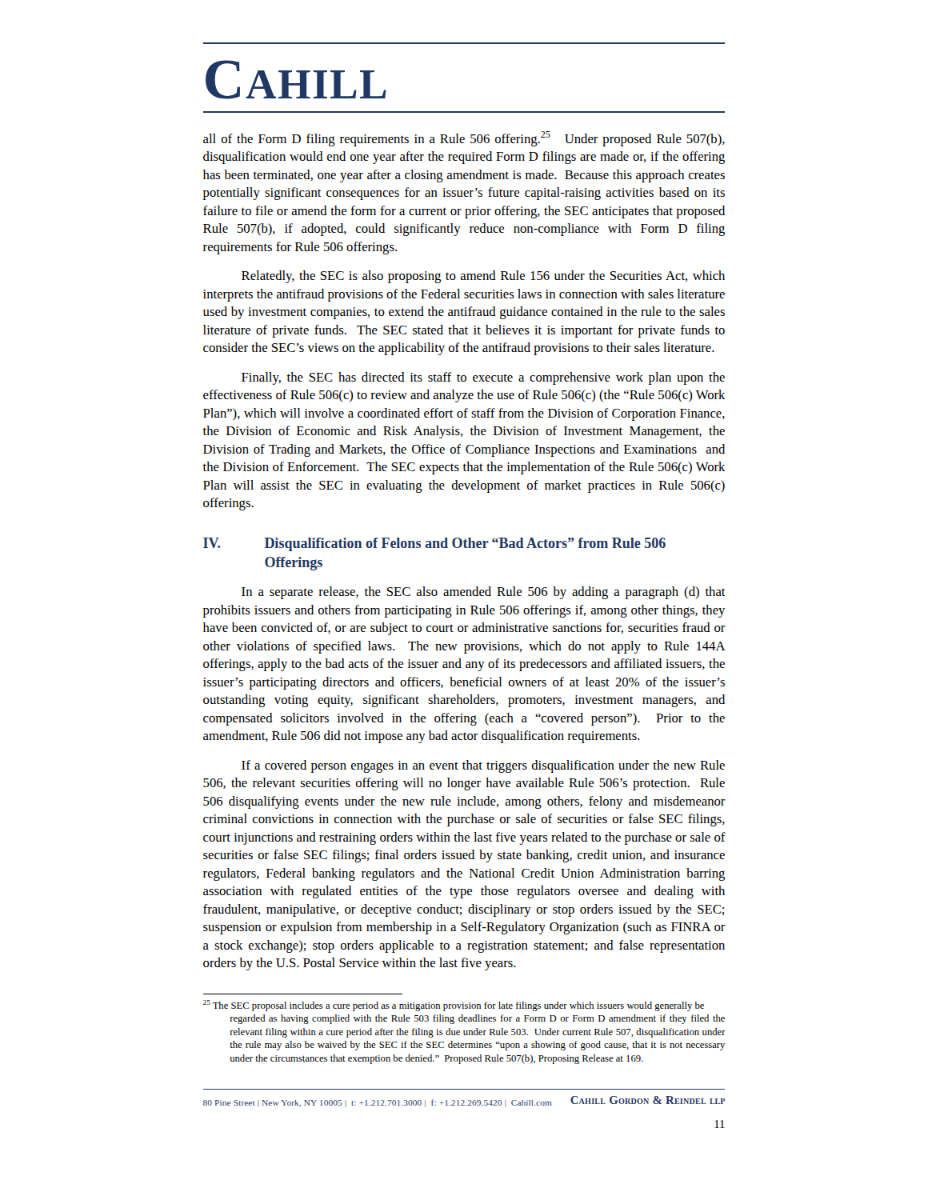CAHILL
all of the Form D filing requirements in a Rule 506 offering.25 Under proposed Rule 507(b), disqualification would end one year after the required Form D filings are made or, if the offering has been terminated, one year after a closing amendment is made. Because this approach creates potentially significant consequences for an issuer’s future capital-raising activities based on its failure to file or amend the form for a current or prior offering, the SEC anticipates that proposed Rule 507(b), if adopted, could significantly reduce non-compliance with Form D filing requirements for Rule 506 offerings.
Relatedly, the SEC is also proposing to amend Rule 156 under the Securities Act, which interprets the antifraud provisions of the Federal securities laws in connection with sales literature used by investment companies, to extend the antifraud guidance contained in the rule to the sales literature of private funds. The SEC stated that it believes it is important for private funds to consider the SEC’s views on the applicability of the antifraud provisions to their sales literature.
Finally, the SEC has directed its staff to execute a comprehensive work plan upon the effectiveness of Rule 506(c) to review and analyze the use of Rule 506(c) (the “Rule 506(c) Work Plan”), which will involve a coordinated effort of staff from the Division of Corporation Finance, the Division of Economic and Risk Analysis, the Division of Investment Management, the Division of Trading and Markets, the Office of Compliance Inspections and Examinations and the Division of Enforcement. The SEC expects that the implementation of the Rule 506(c) Work Plan will assist the SEC in evaluating the development of market practices in Rule 506(c) offerings.
IV. Disqualification of Felons and Other “Bad Actors” from Rule 506 Offerings
In a separate release, the SEC also amended Rule 506 by adding a paragraph (d) that prohibits issuers and others from participating in Rule 506 offerings if, among other things, they have been convicted of, or are subject to court or administrative sanctions for, securities fraud or other violations of specified laws. The new provisions, which do not apply to Rule 144A offerings, apply to the bad acts of the issuer and any of its predecessors and affiliated issuers, the issuer’s participating directors and officers, beneficial owners of at least 20% of the issuer’s outstanding voting equity, significant shareholders, promoters, investment managers, and compensated solicitors involved in the offering (each a “covered person”). Prior to the amendment, Rule 506 did not impose any bad actor disqualification requirements.
If a covered person engages in an event that triggers disqualification under the new Rule 506, the relevant securities offering will no longer have available Rule 506’s protection. Rule 506 disqualifying events under the new rule include, among others, felony and misdemeanor criminal convictions in connection with the purchase or sale of securities or false SEC filings, court injunctions and restraining orders within the last five years related to the purchase or sale of securities or false SEC filings; final orders issued by state banking, credit union, and insurance regulators, Federal banking regulators and the National Credit Union Administration barring association with regulated entities of the type those regulators oversee and dealing with fraudulent, manipulative, or deceptive conduct; disciplinary or stop orders issued by the SEC; suspension or expulsion from membership in a Self-Regulatory Organization (such as FINRA or a stock exchange); stop orders applicable to a registration statement; and false representation orders by the U.S. Postal Service within the last five years.
25 The SEC proposal includes a cure period as a mitigation provision for late filings under which issuers would generally be regarded as having complied with the Rule 503 filing deadlines for a Form D or Form D amendment if they filed the relevant filing within a cure period after the filing is due under Rule 503. Under current Rule 507, disqualification under the rule may also be waived by the SEC if the SEC determines “upon a showing of good cause, that it is not necessary under the circumstances that exemption be denied.” Proposed Rule 507(b), Proposing Release at 169.
80 Pine Street | New York, NY 10005 | t: +1.212.701.3000 | f: +1.212.269.5420 | Cahill.com
Cahill Gordon & Reindel LLP
11